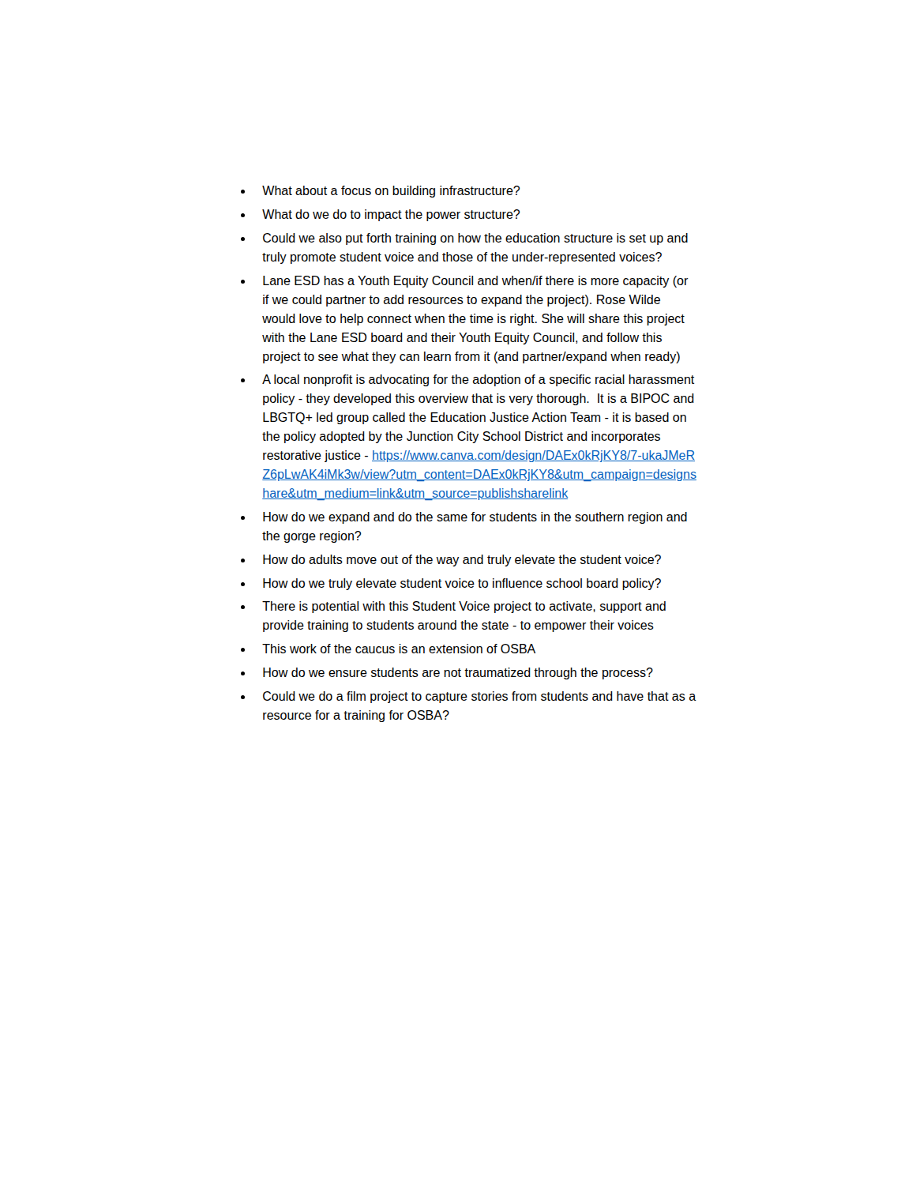What about a focus on building infrastructure?
What do we do to impact the power structure?
Could we also put forth training on how the education structure is set up and truly promote student voice and those of the under-represented voices?
Lane ESD has a Youth Equity Council and when/if there is more capacity (or if we could partner to add resources to expand the project). Rose Wilde would love to help connect when the time is right. She will share this project with the Lane ESD board and their Youth Equity Council, and follow this project to see what they can learn from it (and partner/expand when ready)
A local nonprofit is advocating for the adoption of a specific racial harassment policy - they developed this overview that is very thorough. It is a BIPOC and LBGTQ+ led group called the Education Justice Action Team - it is based on the policy adopted by the Junction City School District and incorporates restorative justice - https://www.canva.com/design/DAEx0kRjKY8/7-ukaJMeRZ6pLwAK4iMk3w/view?utm_content=DAEx0kRjKY8&utm_campaign=designshare&utm_medium=link&utm_source=publishsharelink
How do we expand and do the same for students in the southern region and the gorge region?
How do adults move out of the way and truly elevate the student voice?
How do we truly elevate student voice to influence school board policy?
There is potential with this Student Voice project to activate, support and provide training to students around the state - to empower their voices
This work of the caucus is an extension of OSBA
How do we ensure students are not traumatized through the process?
Could we do a film project to capture stories from students and have that as a resource for a training for OSBA?